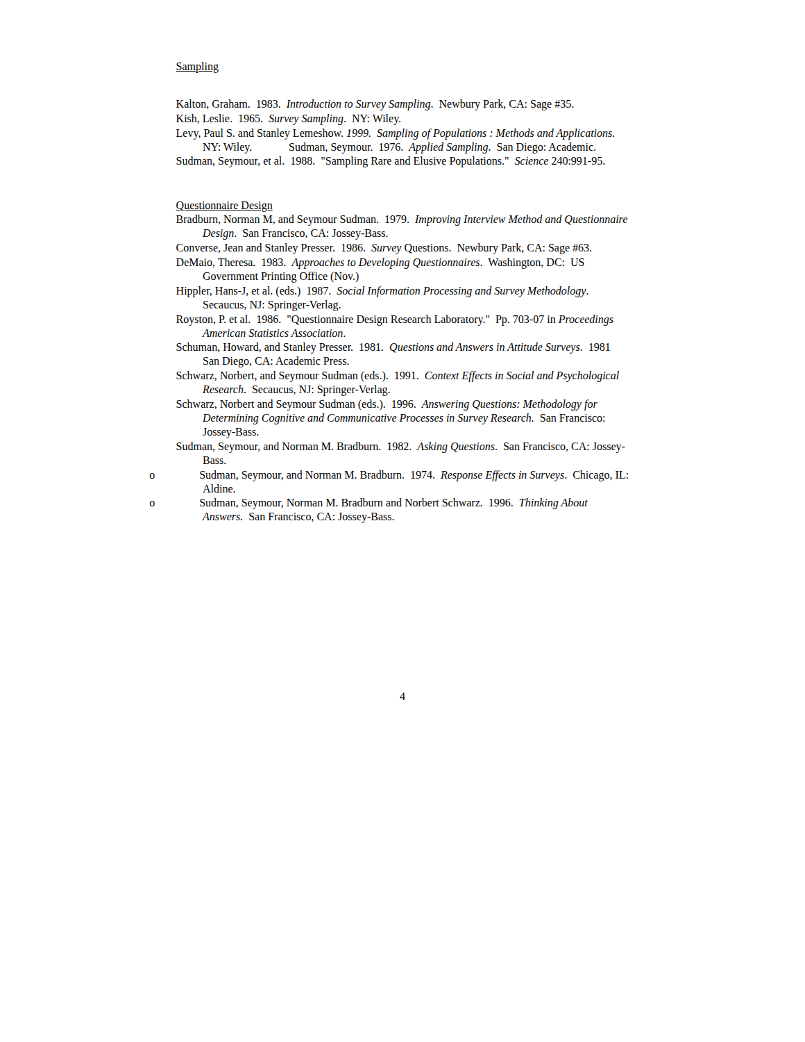Sampling
Kalton, Graham. 1983. Introduction to Survey Sampling. Newbury Park, CA: Sage #35.
Kish, Leslie. 1965. Survey Sampling. NY: Wiley.
Levy, Paul S. and Stanley Lemeshow. 1999. Sampling of Populations : Methods and Applications. NY: Wiley. Sudman, Seymour. 1976. Applied Sampling. San Diego: Academic.
Sudman, Seymour, et al. 1988. "Sampling Rare and Elusive Populations." Science 240:991-95.
Questionnaire Design
Bradburn, Norman M, and Seymour Sudman. 1979. Improving Interview Method and Questionnaire Design. San Francisco, CA: Jossey-Bass.
Converse, Jean and Stanley Presser. 1986. Survey Questions. Newbury Park, CA: Sage #63.
DeMaio, Theresa. 1983. Approaches to Developing Questionnaires. Washington, DC: US Government Printing Office (Nov.)
Hippler, Hans-J, et al. (eds.) 1987. Social Information Processing and Survey Methodology. Secaucus, NJ: Springer-Verlag.
Royston, P. et al. 1986. "Questionnaire Design Research Laboratory." Pp. 703-07 in Proceedings American Statistics Association.
Schuman, Howard, and Stanley Presser. 1981. Questions and Answers in Attitude Surveys. 1981 San Diego, CA: Academic Press.
Schwarz, Norbert, and Seymour Sudman (eds.). 1991. Context Effects in Social and Psychological Research. Secaucus, NJ: Springer-Verlag.
Schwarz, Norbert and Seymour Sudman (eds.). 1996. Answering Questions: Methodology for Determining Cognitive and Communicative Processes in Survey Research. San Francisco: Jossey-Bass.
Sudman, Seymour, and Norman M. Bradburn. 1982. Asking Questions. San Francisco, CA: Jossey-Bass.
o Sudman, Seymour, and Norman M. Bradburn. 1974. Response Effects in Surveys. Chicago, IL: Aldine.
o Sudman, Seymour, Norman M. Bradburn and Norbert Schwarz. 1996. Thinking About Answers. San Francisco, CA: Jossey-Bass.
4